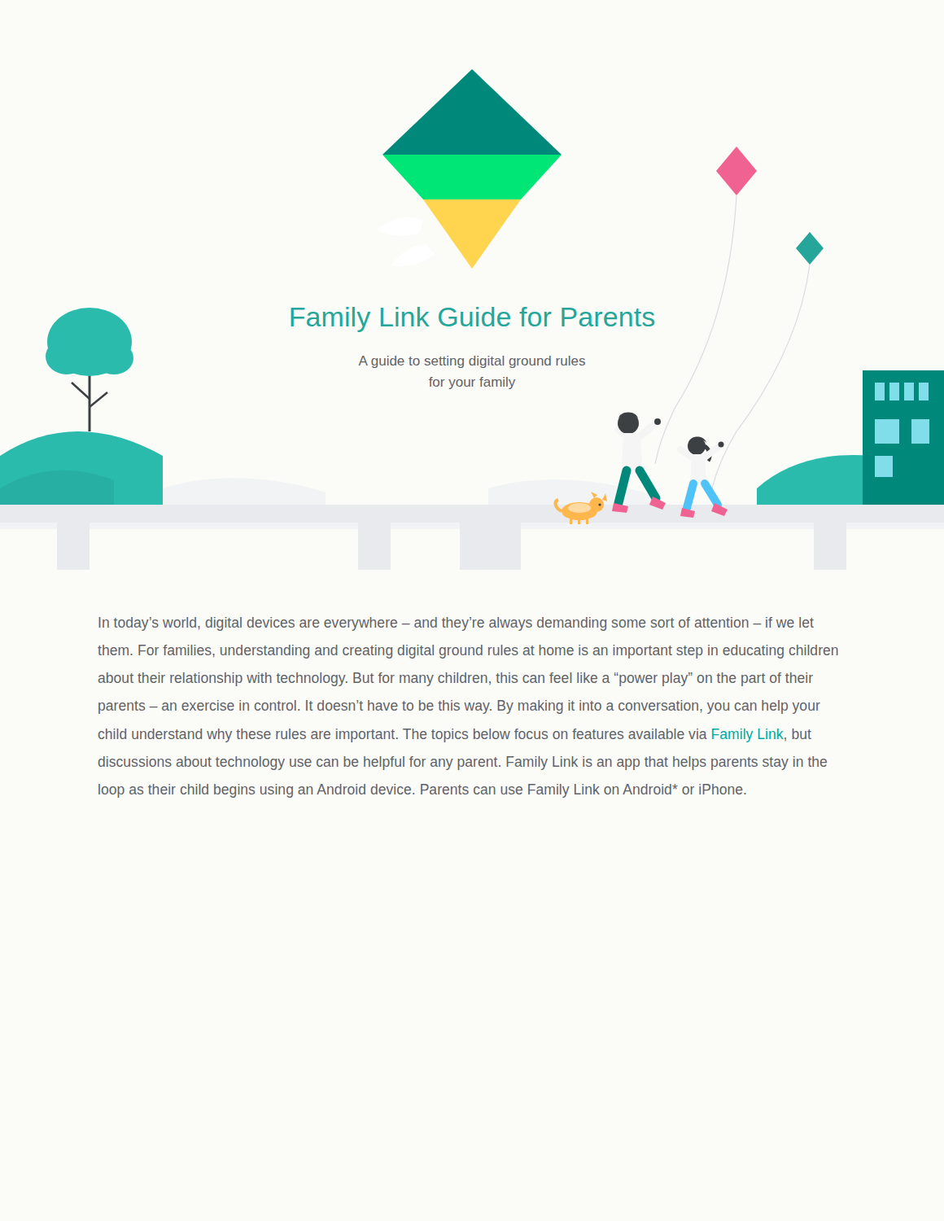Family Link Guide for Parents
A guide to setting digital ground rules
for your family
In today’s world, digital devices are everywhere – and they’re always demanding some sort of attention – if we let them. For families, understanding and creating digital ground rules at home is an important step in educating children about their relationship with technology. But for many children, this can feel like a “power play” on the part of their parents – an exercise in control. It doesn’t have to be this way. By making it into a conversation, you can help your child understand why these rules are important. The topics below focus on features available via Family Link, but discussions about technology use can be helpful for any parent. Family Link is an app that helps parents stay in the loop as their child begins using an Android device. Parents can use Family Link on Android* or iPhone.